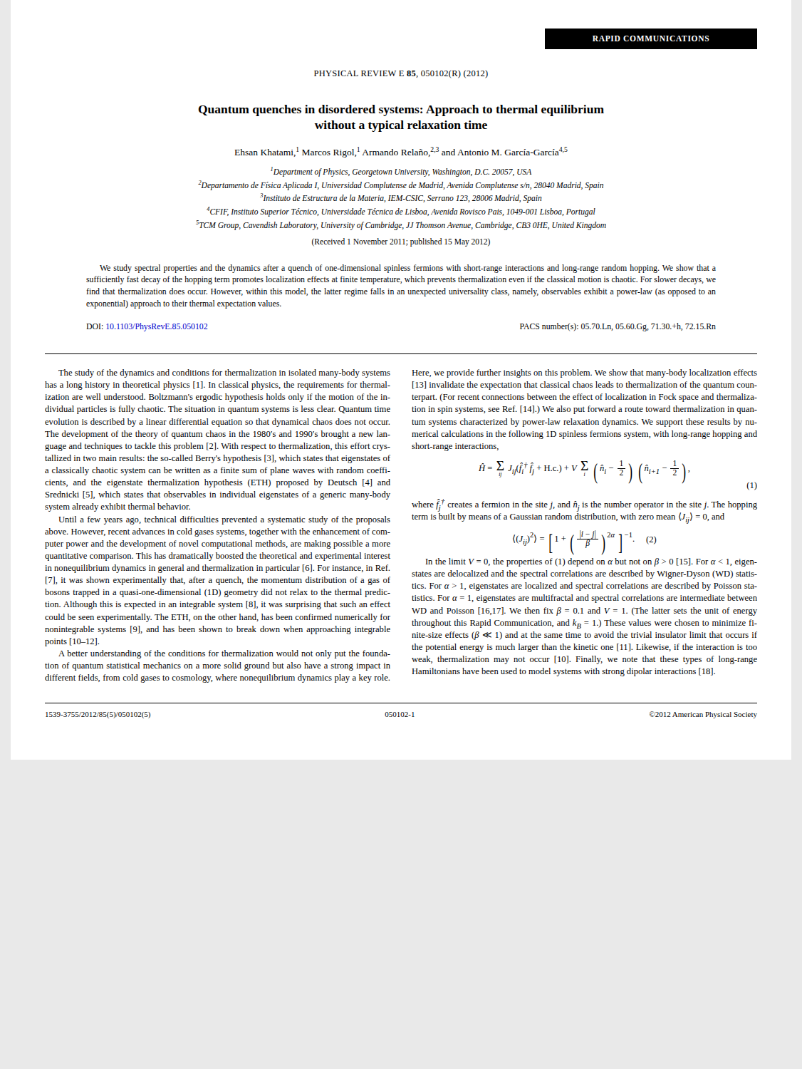Rapid Communications
PHYSICAL REVIEW E 85, 050102(R) (2012)
Quantum quenches in disordered systems: Approach to thermal equilibrium
without a typical relaxation time
Ehsan Khatami,1 Marcos Rigol,1 Armando Relaño,2,3 and Antonio M. García-García4,5
1Department of Physics, Georgetown University, Washington, D.C. 20057, USA
2Departamento de Física Aplicada I, Universidad Complutense de Madrid, Avenida Complutense s/n, 28040 Madrid, Spain
3Instituto de Estructura de la Materia, IEM-CSIC, Serrano 123, 28006 Madrid, Spain
4CFIF, Instituto Superior Técnico, Universidade Técnica de Lisboa, Avenida Rovisco Pais, 1049-001 Lisboa, Portugal
5TCM Group, Cavendish Laboratory, University of Cambridge, JJ Thomson Avenue, Cambridge, CB3 0HE, United Kingdom
(Received 1 November 2011; published 15 May 2012)
We study spectral properties and the dynamics after a quench of one-dimensional spinless fermions with short-range interactions and long-range random hopping. We show that a sufficiently fast decay of the hopping term promotes localization effects at finite temperature, which prevents thermalization even if the classical motion is chaotic. For slower decays, we find that thermalization does occur. However, within this model, the latter regime falls in an unexpected universality class, namely, observables exhibit a power-law (as opposed to an exponential) approach to their thermal expectation values.
DOI: 10.1103/PhysRevE.85.050102 PACS number(s): 05.70.Ln, 05.60.Gg, 71.30.+h, 72.15.Rn
The study of the dynamics and conditions for thermalization in isolated many-body systems has a long history in theoretical physics [1]. In classical physics, the requirements for thermalization are well understood. Boltzmann's ergodic hypothesis holds only if the motion of the individual particles is fully chaotic. The situation in quantum systems is less clear. Quantum time evolution is described by a linear differential equation so that dynamical chaos does not occur. The development of the theory of quantum chaos in the 1980′s and 1990′s brought a new language and techniques to tackle this problem [2]. With respect to thermalization, this effort crystallized in two main results: the so-called Berry's hypothesis [3], which states that eigenstates of a classically chaotic system can be written as a finite sum of plane waves with random coefficients, and the eigenstate thermalization hypothesis (ETH) proposed by Deutsch [4] and Srednicki [5], which states that observables in individual eigenstates of a generic many-body system already exhibit thermal behavior.
Until a few years ago, technical difficulties prevented a systematic study of the proposals above. However, recent advances in cold gases systems, together with the enhancement of computer power and the development of novel computational methods, are making possible a more quantitative comparison. This has dramatically boosted the theoretical and experimental interest in nonequilibrium dynamics in general and thermalization in particular [6]. For instance, in Ref. [7], it was shown experimentally that, after a quench, the momentum distribution of a gas of bosons trapped in a quasi-one-dimensional (1D) geometry did not relax to the thermal prediction. Although this is expected in an integrable system [8], it was surprising that such an effect could be seen experimentally. The ETH, on the other hand, has been confirmed numerically for nonintegrable systems [9], and has been shown to break down when approaching integrable points [10–12].
A better understanding of the conditions for thermalization would not only put the foundation of quantum statistical mechanics on a more solid ground but also have a strong impact in different fields, from cold gases to cosmology, where nonequilibrium dynamics play a key role. Here, we provide further insights on this problem. We show that many-body localization effects [13] invalidate the expectation that classical chaos leads to thermalization of the quantum counterpart. (For recent connections between the effect of localization in Fock space and thermalization in spin systems, see Ref. [14].) We also put forward a route toward thermalization in quantum systems characterized by power-law relaxation dynamics. We support these results by numerical calculations in the following 1D spinless fermions system, with long-range hopping and short-range interactions,
Ĥ = Σij Jij(f̂i† f̂j + H.c.) + V Σi (n̂i − 12) (n̂i+1 − 12),
(1)
where f̂j† creates a fermion in the site j, and n̂j is the number operator in the site j. The hopping term is built by means of a Gaussian random distribution, with zero mean ⟨Jij⟩ = 0, and
⟨(Jij)2⟩ = [1 + (|i − j|β)2α ]−1. (2)
In the limit V = 0, the properties of (1) depend on α but not on β > 0 [15]. For α < 1, eigenstates are delocalized and the spectral correlations are described by Wigner-Dyson (WD) statistics. For α > 1, eigenstates are localized and spectral correlations are described by Poisson statistics. For α = 1, eigenstates are multifractal and spectral correlations are intermediate between WD and Poisson [16,17]. We then fix β = 0.1 and V = 1. (The latter sets the unit of energy throughout this Rapid Communication, and kB = 1.) These values were chosen to minimize finite-size effects (β ≪ 1) and at the same time to avoid the trivial insulator limit that occurs if the potential energy is much larger than the kinetic one [11]. Likewise, if the interaction is too weak, thermalization may not occur [10]. Finally, we note that these types of long-range Hamiltonians have been used to model systems with strong dipolar interactions [18].
1539-3755/2012/85(5)/050102(5) 050102-1 ©2012 American Physical Society